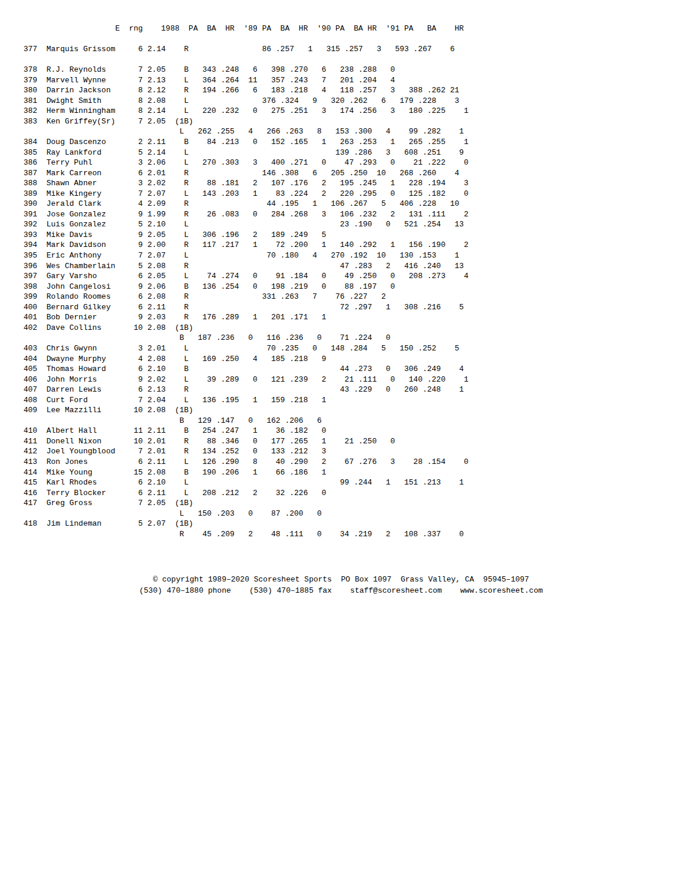E  rng    1988  PA  BA  HR  '89 PA  BA  HR  '90 PA  BA HR  '91 PA   BA    HR

377  Marquis Grissom     6 2.14    R                86 .257   1   315 .257   3   593 .267    6

378  R.J. Reynolds       7 2.05    B   343 .248   6   398 .270   6   238 .288   0
379  Marvell Wynne       7 2.13    L   364 .264  11   357 .243   7   201 .204   4
380  Darrin Jackson      8 2.12    R   194 .266   6   183 .218   4   118 .257   3   388 .262 21
381  Dwight Smith        8 2.08    L                376 .324   9   320 .262   6   179 .228    3
382  Herm Winningham     8 2.14    L   220 .232   0   275 .251   3   174 .256   3   180 .225    1
383  Ken Griffey(Sr)     7 2.05  (1B)
                                  L   262 .255   4   266 .263   8   153 .300   4    99 .282    1
384  Doug Dascenzo       2 2.11    B    84 .213   0   152 .165   1   263 .253   1   265 .255    1
385  Ray Lankford        5 2.14    L                                139 .286   3   608 .251    9
386  Terry Puhl          3 2.06    L   270 .303   3   400 .271   0    47 .293   0    21 .222    0
387  Mark Carreon        6 2.01    R                146 .308   6   205 .250  10   268 .260    4
388  Shawn Abner         3 2.02    R    88 .181   2   107 .176   2   195 .245   1   228 .194    3
389  Mike Kingery        7 2.07    L   143 .203   1    83 .224   2   220 .295   0   125 .182    0
390  Jerald Clark        4 2.09    R                 44 .195   1   106 .267   5   406 .228   10
391  Jose Gonzalez       9 1.99    R    26 .083   0   284 .268   3   106 .232   2   131 .111    2
392  Luis Gonzalez       5 2.10    L                                 23 .190   0   521 .254   13
393  Mike Davis          9 2.05    L   306 .196   2   189 .249   5
394  Mark Davidson       9 2.00    R   117 .217   1    72 .200   1   140 .292   1   156 .190    2
395  Eric Anthony        7 2.07    L                 70 .180   4   270 .192  10   130 .153    1
396  Wes Chamberlain     5 2.08    R                                 47 .283   2   416 .240   13
397  Gary Varsho         6 2.05    L    74 .274   0    91 .184   0    49 .250   0   208 .273    4
398  John Cangelosi      9 2.06    B   136 .254   0   198 .219   0    88 .197   0
399  Rolando Roomes      6 2.08    R                331 .263   7    76 .227   2
400  Bernard Gilkey      6 2.11    R                                 72 .297   1   308 .216    5
401  Bob Dernier         9 2.03    R   176 .289   1   201 .171   1
402  Dave Collins       10 2.08  (1B)
                                  B   187 .236   0   116 .236   0    71 .224   0
403  Chris Gwynn         3 2.01    L                 70 .235   0   148 .284   5   150 .252    5
404  Dwayne Murphy       4 2.08    L   169 .250   4   185 .218   9
405  Thomas Howard       6 2.10    B                                 44 .273   0   306 .249    4
406  John Morris         9 2.02    L    39 .289   0   121 .239   2    21 .111   0   140 .220    1
407  Darren Lewis        6 2.13    R                                 43 .229   0   260 .248    1
408  Curt Ford           7 2.04    L   136 .195   1   159 .218   1
409  Lee Mazzilli       10 2.08  (1B)
                                  B   129 .147   0   162 .206   6
410  Albert Hall        11 2.11    B   254 .247   1    36 .182   0
411  Donell Nixon       10 2.01    R    88 .346   0   177 .265   1    21 .250   0
412  Joel Youngblood     7 2.01    R   134 .252   0   133 .212   3
413  Ron Jones           6 2.11    L   126 .290   8    40 .290   2    67 .276   3    28 .154    0
414  Mike Young         15 2.08    B   190 .206   1    66 .186   1
415  Karl Rhodes         6 2.10    L                                 99 .244   1   151 .213    1
416  Terry Blocker       6 2.11    L   208 .212   2    32 .226   0
417  Greg Gross          7 2.05  (1B)
                                  L   150 .203   0    87 .200   0
418  Jim Lindeman        5 2.07  (1B)
                                  R    45 .209   2    48 .111   0    34 .219   2   108 .337    0
© copyright 1989–2020 Scoresheet Sports PO Box 1097 Grass Valley, CA 95945–1097
(530) 470–1880 phone (530) 470–1885 fax staff@scoresheet.com www.scoresheet.com